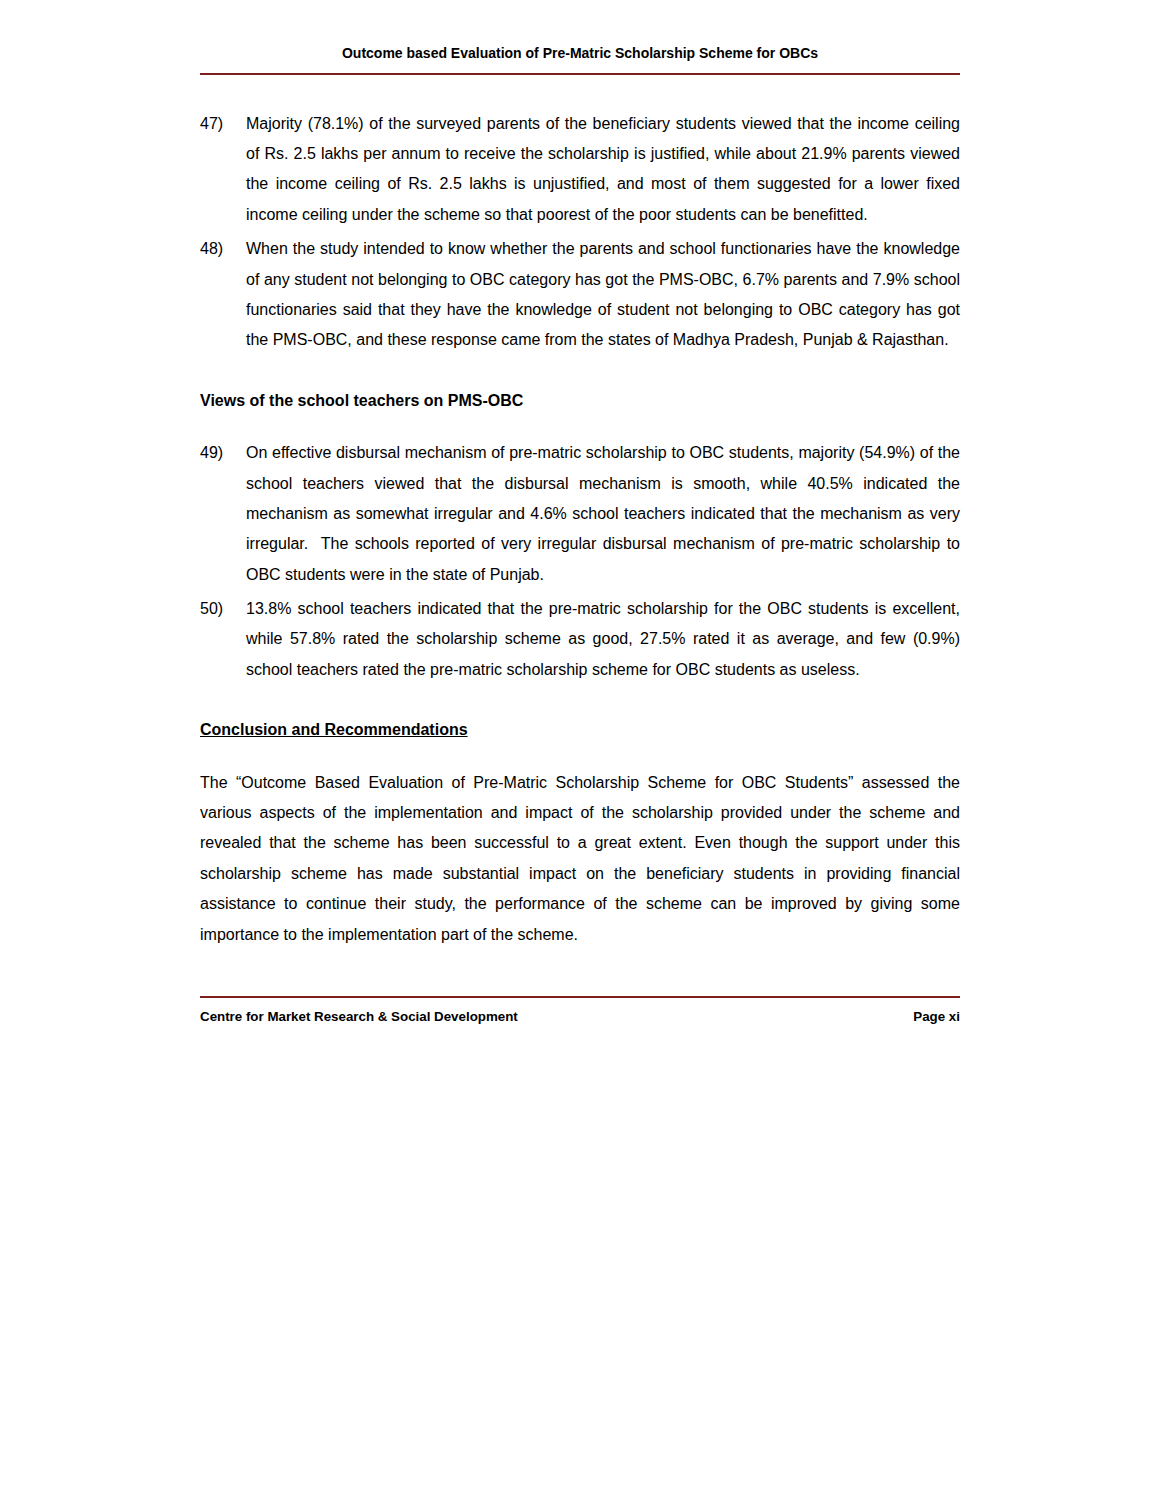Outcome based Evaluation of Pre-Matric Scholarship Scheme for OBCs
47) Majority (78.1%) of the surveyed parents of the beneficiary students viewed that the income ceiling of Rs. 2.5 lakhs per annum to receive the scholarship is justified, while about 21.9% parents viewed the income ceiling of Rs. 2.5 lakhs is unjustified, and most of them suggested for a lower fixed income ceiling under the scheme so that poorest of the poor students can be benefitted.
48) When the study intended to know whether the parents and school functionaries have the knowledge of any student not belonging to OBC category has got the PMS-OBC, 6.7% parents and 7.9% school functionaries said that they have the knowledge of student not belonging to OBC category has got the PMS-OBC, and these response came from the states of Madhya Pradesh, Punjab & Rajasthan.
Views of the school teachers on PMS-OBC
49) On effective disbursal mechanism of pre-matric scholarship to OBC students, majority (54.9%) of the school teachers viewed that the disbursal mechanism is smooth, while 40.5% indicated the mechanism as somewhat irregular and 4.6% school teachers indicated that the mechanism as very irregular. The schools reported of very irregular disbursal mechanism of pre-matric scholarship to OBC students were in the state of Punjab.
50) 13.8% school teachers indicated that the pre-matric scholarship for the OBC students is excellent, while 57.8% rated the scholarship scheme as good, 27.5% rated it as average, and few (0.9%) school teachers rated the pre-matric scholarship scheme for OBC students as useless.
Conclusion and Recommendations
The “Outcome Based Evaluation of Pre-Matric Scholarship Scheme for OBC Students” assessed the various aspects of the implementation and impact of the scholarship provided under the scheme and revealed that the scheme has been successful to a great extent. Even though the support under this scholarship scheme has made substantial impact on the beneficiary students in providing financial assistance to continue their study, the performance of the scheme can be improved by giving some importance to the implementation part of the scheme.
Centre for Market Research & Social Development Page xi